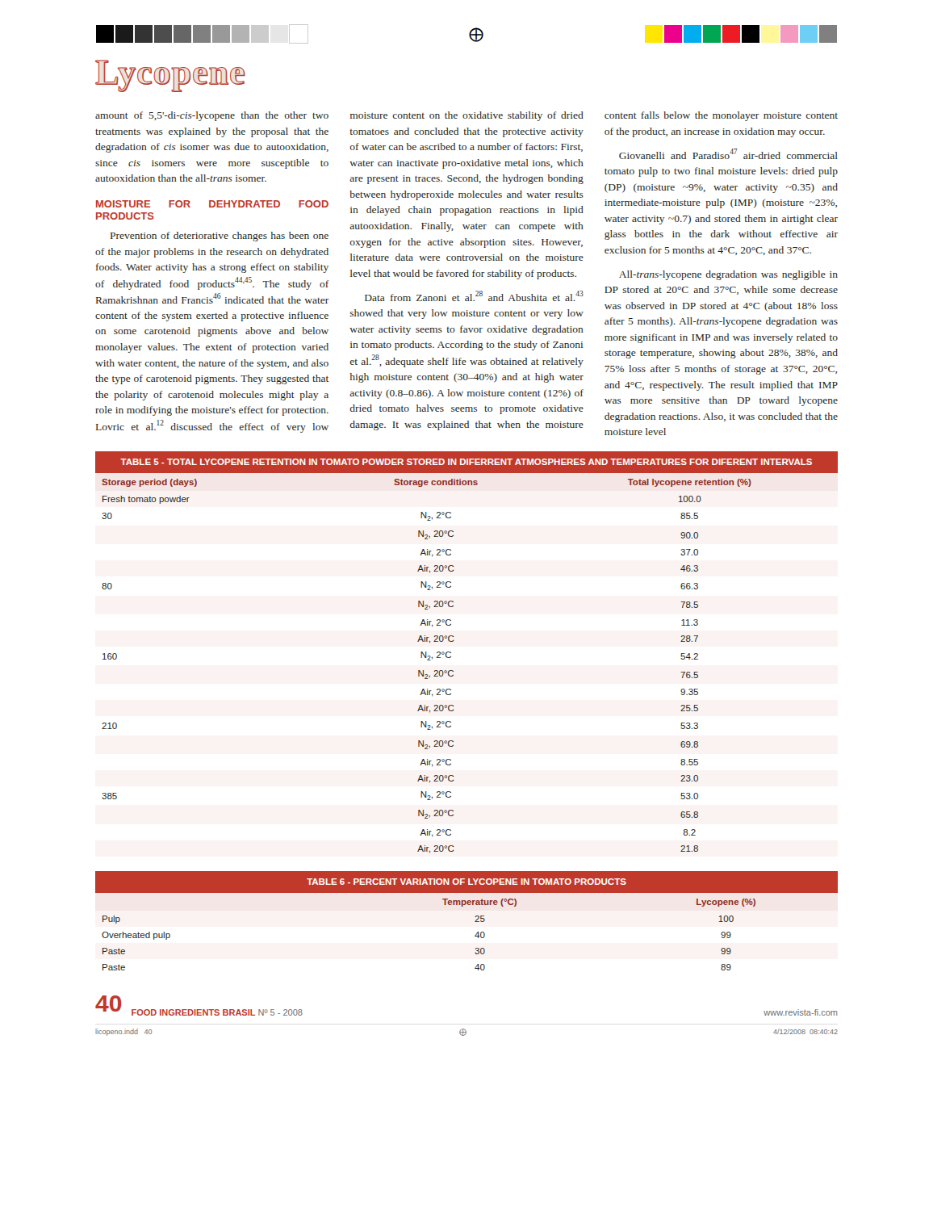⨁
Lycopene
amount of 5,5'-di-cis-lycopene than the other two treatments was explained by the proposal that the degradation of cis isomer was due to autooxidation, since cis isomers were more susceptible to autooxidation than the all-trans isomer.
Moisture for dehydrated food products
Prevention of deteriorative changes has been one of the major problems in the research on dehydrated foods. Water activity has a strong effect on stability of dehydrated food products44,45. The study of Ramakrishnan and Francis46 indicated that the water content of the system exerted a protective influence on some carotenoid pigments above and below monolayer values. The extent of protection varied with water content, the nature of the system, and also the type of carotenoid pigments. They suggested that the polarity of carotenoid molecules might play a role in modifying the moisture's effect for protection. Lovric et al.12 discussed the effect of very low moisture content on the oxidative stability of dried tomatoes and concluded that the protective activity of water can be ascribed to a number of factors: First, water can inactivate pro-oxidative metal ions, which are present in traces. Second, the hydrogen bonding between hydroperoxide molecules and water results in delayed chain propagation reactions in lipid autooxidation. Finally, water can compete with oxygen for the active absorption sites. However, literature data were controversial on the moisture level that would be favored for stability of products.
Data from Zanoni et al.28 and Abushita et al.43 showed that very low moisture content or very low water activity seems to favor oxidative degradation in tomato products. According to the study of Zanoni et al.28, adequate shelf life was obtained at relatively high moisture content (30–40%) and at high water activity (0.8–0.86). A low moisture content (12%) of dried tomato halves seems to promote oxidative damage. It was explained that when the moisture content falls below the monolayer moisture content of the product, an increase in oxidation may occur.
Giovanelli and Paradiso47 air-dried commercial tomato pulp to two final moisture levels: dried pulp (DP) (moisture ~9%, water activity ~0.35) and intermediate-moisture pulp (IMP) (moisture ~23%, water activity ~0.7) and stored them in airtight clear glass bottles in the dark without effective air exclusion for 5 months at 4°C, 20°C, and 37°C.
All-trans-lycopene degradation was negligible in DP stored at 20°C and 37°C, while some decrease was observed in DP stored at 4°C (about 18% loss after 5 months). All-trans-lycopene degradation was more significant in IMP and was inversely related to storage temperature, showing about 28%, 38%, and 75% loss after 5 months of storage at 37°C, 20°C, and 4°C, respectively. The result implied that IMP was more sensitive than DP toward lycopene degradation reactions. Also, it was concluded that the moisture level
Table 5 - Total lycopene retention in tomato powder stored in diferrent atmospheres and temperatures for diferent intervals
| Storage period (days) | Storage conditions | Total lycopene retention (%) |
| --- | --- | --- |
| Fresh tomato powder | | 100.0 |
| 30 | N 2 , 2°C | 85.5 |
| | N 2 , 20°C | 90.0 |
| | Air, 2°C | 37.0 |
| | Air, 20°C | 46.3 |
| 80 | N 2 , 2°C | 66.3 |
| | N 2 , 20°C | 78.5 |
| | Air, 2°C | 11.3 |
| | Air, 20°C | 28.7 |
| 160 | N 2 , 2°C | 54.2 |
| | N 2 , 20°C | 76.5 |
| | Air, 2°C | 9.35 |
| | Air, 20°C | 25.5 |
| 210 | N 2 , 2°C | 53.3 |
| | N 2 , 20°C | 69.8 |
| | Air, 2°C | 8.55 |
| | Air, 20°C | 23.0 |
| 385 | N 2 , 2°C | 53.0 |
| | N 2 , 20°C | 65.8 |
| | Air, 2°C | 8.2 |
| | Air, 20°C | 21.8 |
Table 6 - Percent variation of lycopene in tomato products
| | Temperature (°C) | Lycopene (%) |
| --- | --- | --- |
| Pulp | 25 | 100 |
| Overheated pulp | 40 | 99 |
| Paste | 30 | 99 |
| Paste | 40 | 89 |
40 FOOD INGREDIENTS BRASIL Nº 5 - 2008
www.revista-fi.com
licopeno.indd 40
⨁
4/12/2008 08:40:42